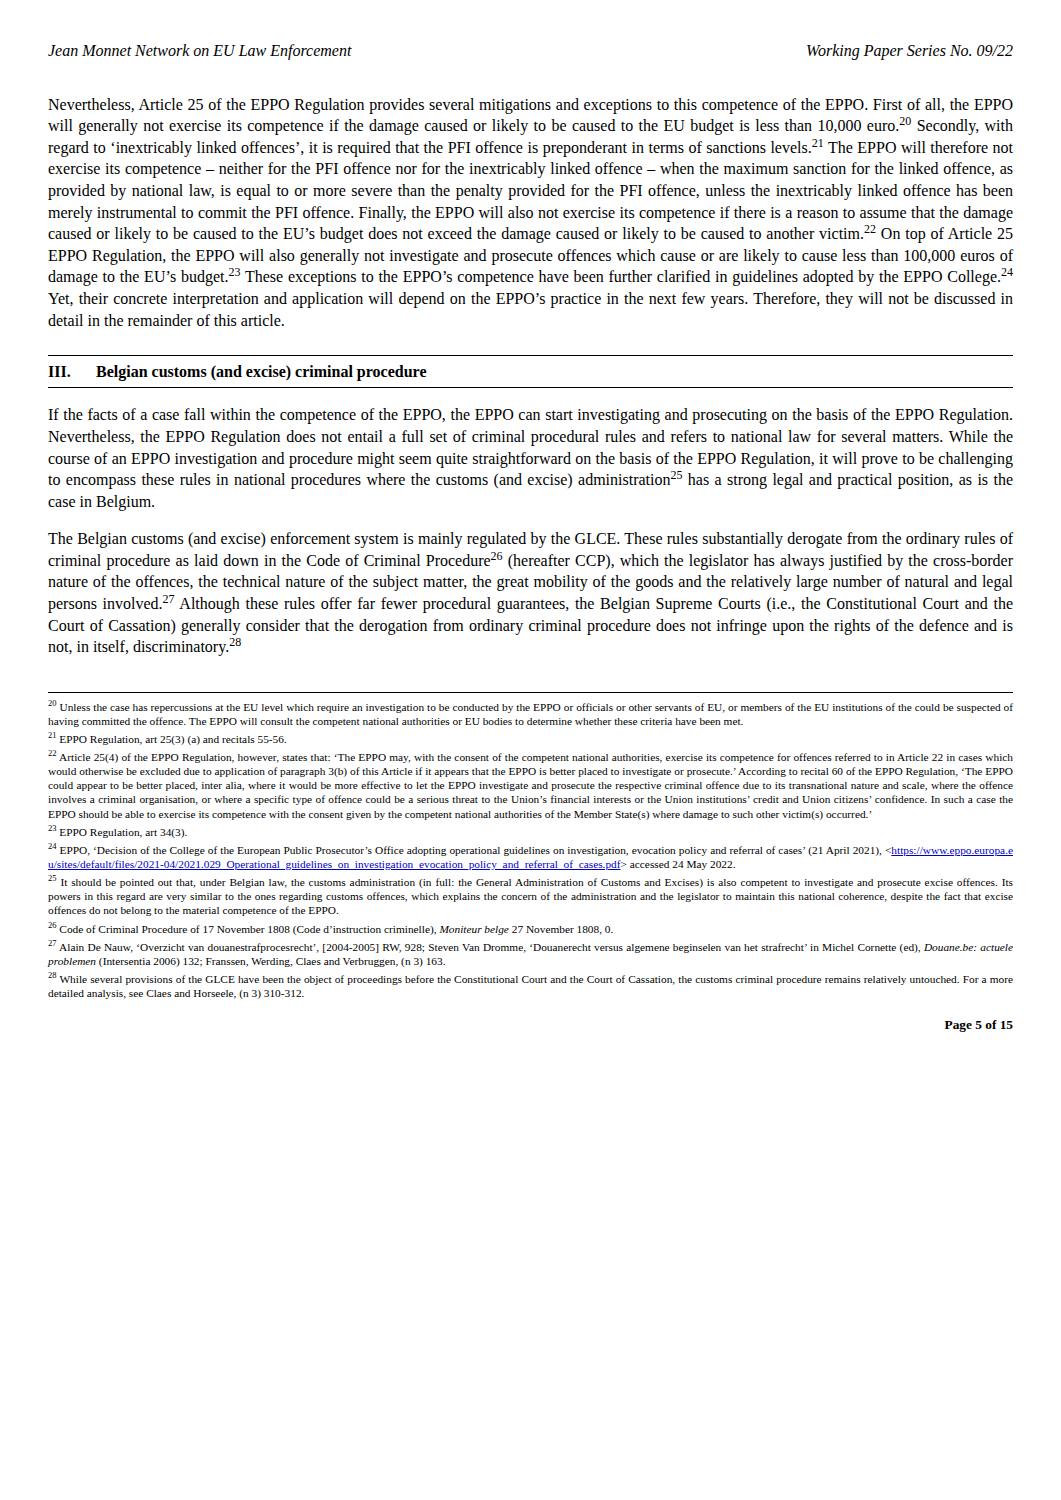Jean Monnet Network on EU Law Enforcement Working Paper Series No. 09/22
Nevertheless, Article 25 of the EPPO Regulation provides several mitigations and exceptions to this competence of the EPPO. First of all, the EPPO will generally not exercise its competence if the damage caused or likely to be caused to the EU budget is less than 10,000 euro.20 Secondly, with regard to ‘inextricably linked offences’, it is required that the PFI offence is preponderant in terms of sanctions levels.21 The EPPO will therefore not exercise its competence – neither for the PFI offence nor for the inextricably linked offence – when the maximum sanction for the linked offence, as provided by national law, is equal to or more severe than the penalty provided for the PFI offence, unless the inextricably linked offence has been merely instrumental to commit the PFI offence. Finally, the EPPO will also not exercise its competence if there is a reason to assume that the damage caused or likely to be caused to the EU’s budget does not exceed the damage caused or likely to be caused to another victim.22 On top of Article 25 EPPO Regulation, the EPPO will also generally not investigate and prosecute offences which cause or are likely to cause less than 100,000 euros of damage to the EU’s budget.23 These exceptions to the EPPO’s competence have been further clarified in guidelines adopted by the EPPO College.24 Yet, their concrete interpretation and application will depend on the EPPO’s practice in the next few years. Therefore, they will not be discussed in detail in the remainder of this article.
III. Belgian customs (and excise) criminal procedure
If the facts of a case fall within the competence of the EPPO, the EPPO can start investigating and prosecuting on the basis of the EPPO Regulation. Nevertheless, the EPPO Regulation does not entail a full set of criminal procedural rules and refers to national law for several matters. While the course of an EPPO investigation and procedure might seem quite straightforward on the basis of the EPPO Regulation, it will prove to be challenging to encompass these rules in national procedures where the customs (and excise) administration25 has a strong legal and practical position, as is the case in Belgium.
The Belgian customs (and excise) enforcement system is mainly regulated by the GLCE. These rules substantially derogate from the ordinary rules of criminal procedure as laid down in the Code of Criminal Procedure26 (hereafter CCP), which the legislator has always justified by the cross-border nature of the offences, the technical nature of the subject matter, the great mobility of the goods and the relatively large number of natural and legal persons involved.27 Although these rules offer far fewer procedural guarantees, the Belgian Supreme Courts (i.e., the Constitutional Court and the Court of Cassation) generally consider that the derogation from ordinary criminal procedure does not infringe upon the rights of the defence and is not, in itself, discriminatory.28
20 Unless the case has repercussions at the EU level which require an investigation to be conducted by the EPPO or officials or other servants of EU, or members of the EU institutions of the could be suspected of having committed the offence. The EPPO will consult the competent national authorities or EU bodies to determine whether these criteria have been met.
21 EPPO Regulation, art 25(3) (a) and recitals 55-56.
22 Article 25(4) of the EPPO Regulation, however, states that: ‘The EPPO may, with the consent of the competent national authorities, exercise its competence for offences referred to in Article 22 in cases which would otherwise be excluded due to application of paragraph 3(b) of this Article if it appears that the EPPO is better placed to investigate or prosecute.’ According to recital 60 of the EPPO Regulation, ‘The EPPO could appear to be better placed, inter alia, where it would be more effective to let the EPPO investigate and prosecute the respective criminal offence due to its transnational nature and scale, where the offence involves a criminal organisation, or where a specific type of offence could be a serious threat to the Union’s financial interests or the Union institutions’ credit and Union citizens’ confidence. In such a case the EPPO should be able to exercise its competence with the consent given by the competent national authorities of the Member State(s) where damage to such other victim(s) occurred.’
23 EPPO Regulation, art 34(3).
24 EPPO, ‘Decision of the College of the European Public Prosecutor’s Office adopting operational guidelines on investigation, evocation policy and referral of cases’ (21 April 2021), <https://www.eppo.europa.eu/sites/default/files/2021-04/2021.029_Operational_guidelines_on_investigation_evocation_policy_and_referral_of_cases.pdf> accessed 24 May 2022.
25 It should be pointed out that, under Belgian law, the customs administration (in full: the General Administration of Customs and Excises) is also competent to investigate and prosecute excise offences. Its powers in this regard are very similar to the ones regarding customs offences, which explains the concern of the administration and the legislator to maintain this national coherence, despite the fact that excise offences do not belong to the material competence of the EPPO.
26 Code of Criminal Procedure of 17 November 1808 (Code d’instruction criminelle), Moniteur belge 27 November 1808, 0.
27 Alain De Nauw, ‘Overzicht van douanestrafprocesrecht’, [2004-2005] RW, 928; Steven Van Dromme, ‘Douanerecht versus algemene beginselen van het strafrecht’ in Michel Cornette (ed), Douane.be: actuele problemen (Intersentia 2006) 132; Franssen, Werding, Claes and Verbruggen, (n 3) 163.
28 While several provisions of the GLCE have been the object of proceedings before the Constitutional Court and the Court of Cassation, the customs criminal procedure remains relatively untouched. For a more detailed analysis, see Claes and Horseele, (n 3) 310-312.
Page 5 of 15